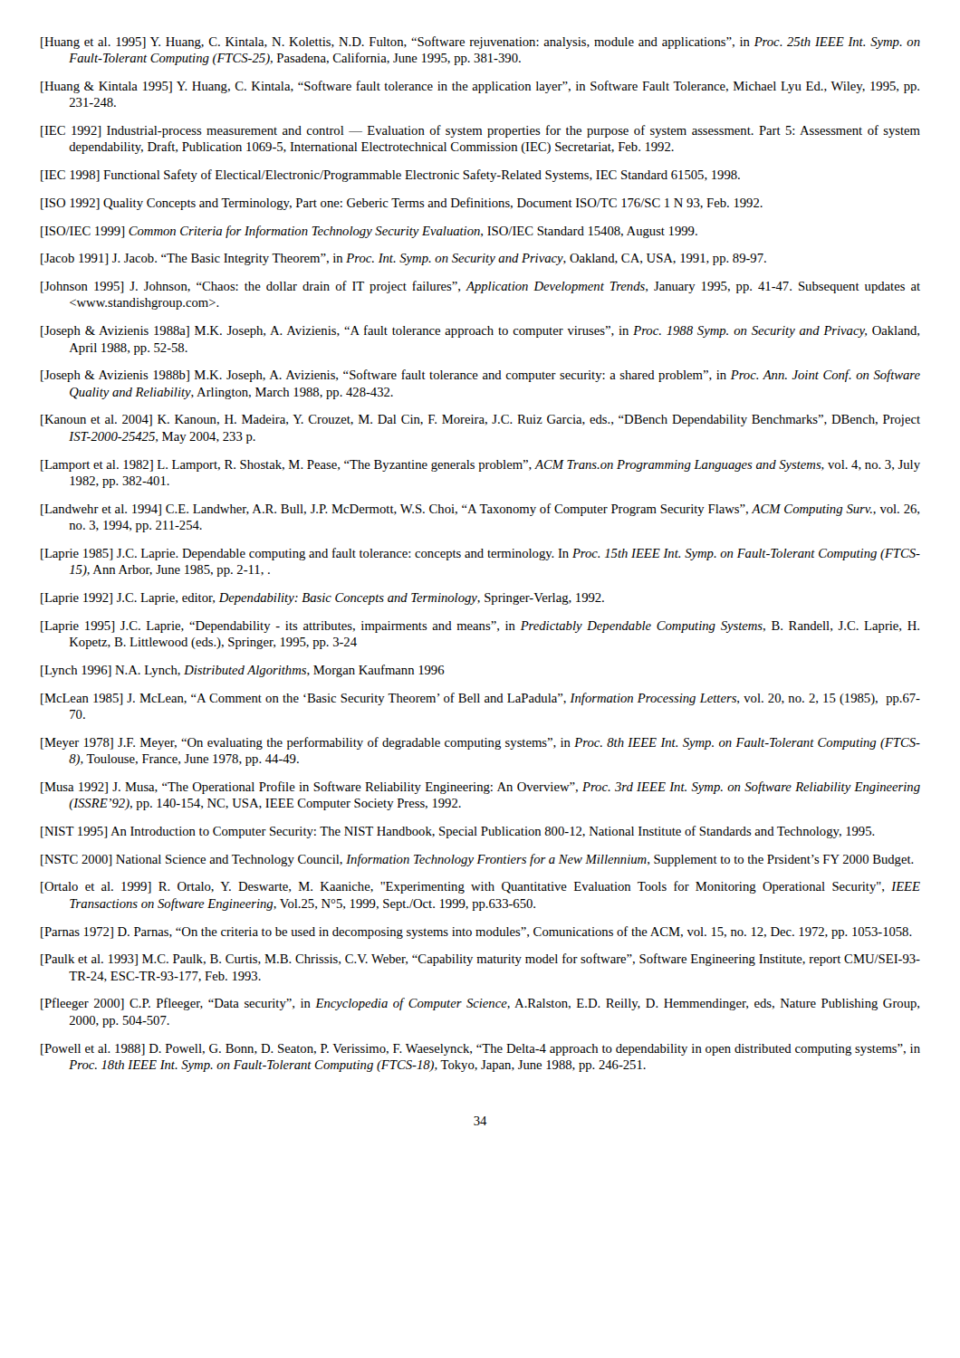[Huang et al. 1995] Y. Huang, C. Kintala, N. Kolettis, N.D. Fulton, “Software rejuvenation: analysis, module and applications”, in Proc. 25th IEEE Int. Symp. on Fault-Tolerant Computing (FTCS-25), Pasadena, California, June 1995, pp. 381-390.
[Huang & Kintala 1995] Y. Huang, C. Kintala, “Software fault tolerance in the application layer”, in Software Fault Tolerance, Michael Lyu Ed., Wiley, 1995, pp. 231-248.
[IEC 1992] Industrial-process measurement and control — Evaluation of system properties for the purpose of system assessment. Part 5: Assessment of system dependability, Draft, Publication 1069-5, International Electrotechnical Commission (IEC) Secretariat, Feb. 1992.
[IEC 1998] Functional Safety of Electical/Electronic/Programmable Electronic Safety-Related Systems, IEC Standard 61505, 1998.
[ISO 1992] Quality Concepts and Terminology, Part one: Geberic Terms and Definitions, Document ISO/TC 176/SC 1 N 93, Feb. 1992.
[ISO/IEC 1999] Common Criteria for Information Technology Security Evaluation, ISO/IEC Standard 15408, August 1999.
[Jacob 1991] J. Jacob. “The Basic Integrity Theorem”, in Proc. Int. Symp. on Security and Privacy, Oakland, CA, USA, 1991, pp. 89-97.
[Johnson 1995] J. Johnson, “Chaos: the dollar drain of IT project failures”, Application Development Trends, January 1995, pp. 41-47. Subsequent updates at <www.standishgroup.com>.
[Joseph & Avizienis 1988a] M.K. Joseph, A. Avizienis, “A fault tolerance approach to computer viruses”, in Proc. 1988 Symp. on Security and Privacy, Oakland, April 1988, pp. 52-58.
[Joseph & Avizienis 1988b] M.K. Joseph, A. Avizienis, “Software fault tolerance and computer security: a shared problem”, in Proc. Ann. Joint Conf. on Software Quality and Reliability, Arlington, March 1988, pp. 428-432.
[Kanoun et al. 2004] K. Kanoun, H. Madeira, Y. Crouzet, M. Dal Cin, F. Moreira, J.C. Ruiz Garcia, eds., “DBench Dependability Benchmarks”, DBench, Project IST-2000-25425, May 2004, 233 p.
[Lamport et al. 1982] L. Lamport, R. Shostak, M. Pease, “The Byzantine generals problem”, ACM Trans.on Programming Languages and Systems, vol. 4, no. 3, July 1982, pp. 382-401.
[Landwehr et al. 1994] C.E. Landwher, A.R. Bull, J.P. McDermott, W.S. Choi, “A Taxonomy of Computer Program Security Flaws”, ACM Computing Surv., vol. 26, no. 3, 1994, pp. 211-254.
[Laprie 1985] J.C. Laprie. Dependable computing and fault tolerance: concepts and terminology. In Proc. 15th IEEE Int. Symp. on Fault-Tolerant Computing (FTCS-15), Ann Arbor, June 1985, pp. 2-11, .
[Laprie 1992] J.C. Laprie, editor, Dependability: Basic Concepts and Terminology, Springer-Verlag, 1992.
[Laprie 1995] J.C. Laprie, “Dependability - its attributes, impairments and means”, in Predictably Dependable Computing Systems, B. Randell, J.C. Laprie, H. Kopetz, B. Littlewood (eds.), Springer, 1995, pp. 3-24
[Lynch 1996] N.A. Lynch, Distributed Algorithms, Morgan Kaufmann 1996
[McLean 1985] J. McLean, “A Comment on the ‘Basic Security Theorem’ of Bell and LaPadula”, Information Processing Letters, vol. 20, no. 2, 15 (1985), pp.67-70.
[Meyer 1978] J.F. Meyer, “On evaluating the performability of degradable computing systems”, in Proc. 8th IEEE Int. Symp. on Fault-Tolerant Computing (FTCS-8), Toulouse, France, June 1978, pp. 44-49.
[Musa 1992] J. Musa, “The Operational Profile in Software Reliability Engineering: An Overview”, Proc. 3rd IEEE Int. Symp. on Software Reliability Engineering (ISSRE’92), pp. 140-154, NC, USA, IEEE Computer Society Press, 1992.
[NIST 1995] An Introduction to Computer Security: The NIST Handbook, Special Publication 800-12, National Institute of Standards and Technology, 1995.
[NSTC 2000] National Science and Technology Council, Information Technology Frontiers for a New Millennium, Supplement to to the Prsident’s FY 2000 Budget.
[Ortalo et al. 1999] R. Ortalo, Y. Deswarte, M. Kaaniche, "Experimenting with Quantitative Evaluation Tools for Monitoring Operational Security", IEEE Transactions on Software Engineering, Vol.25, N°5, 1999, Sept./Oct. 1999, pp.633-650.
[Parnas 1972] D. Parnas, “On the criteria to be used in decomposing systems into modules”, Comunications of the ACM, vol. 15, no. 12, Dec. 1972, pp. 1053-1058.
[Paulk et al. 1993] M.C. Paulk, B. Curtis, M.B. Chrissis, C.V. Weber, “Capability maturity model for software”, Software Engineering Institute, report CMU/SEI-93-TR-24, ESC-TR-93-177, Feb. 1993.
[Pfleeger 2000] C.P. Pfleeger, “Data security”, in Encyclopedia of Computer Science, A.Ralston, E.D. Reilly, D. Hemmendinger, eds, Nature Publishing Group, 2000, pp. 504-507.
[Powell et al. 1988] D. Powell, G. Bonn, D. Seaton, P. Verissimo, F. Waeselynck, “The Delta-4 approach to dependability in open distributed computing systems”, in Proc. 18th IEEE Int. Symp. on Fault-Tolerant Computing (FTCS-18), Tokyo, Japan, June 1988, pp. 246-251.
34